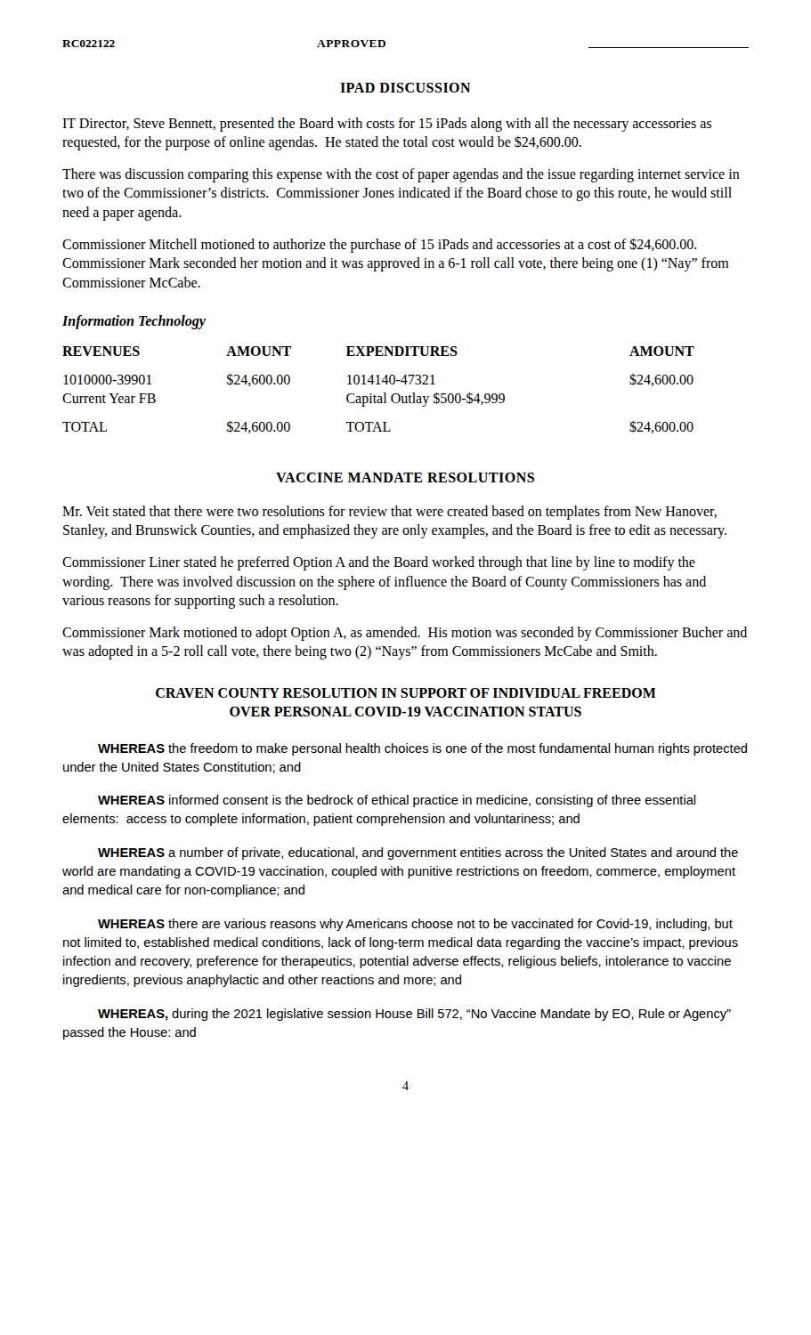RC022122
APPROVED
IPAD DISCUSSION
IT Director, Steve Bennett, presented the Board with costs for 15 iPads along with all the necessary accessories as requested, for the purpose of online agendas. He stated the total cost would be $24,600.00.
There was discussion comparing this expense with the cost of paper agendas and the issue regarding internet service in two of the Commissioner’s districts. Commissioner Jones indicated if the Board chose to go this route, he would still need a paper agenda.
Commissioner Mitchell motioned to authorize the purchase of 15 iPads and accessories at a cost of $24,600.00. Commissioner Mark seconded her motion and it was approved in a 6-1 roll call vote, there being one (1) “Nay” from Commissioner McCabe.
Information Technology
| REVENUES | AMOUNT | EXPENDITURES | AMOUNT |
| --- | --- | --- | --- |
| 1010000-39901 Current Year FB | $24,600.00 | 1014140-47321 Capital Outlay $500-$4,999 | $24,600.00 |
| TOTAL | $24,600.00 | TOTAL | $24,600.00 |
VACCINE MANDATE RESOLUTIONS
Mr. Veit stated that there were two resolutions for review that were created based on templates from New Hanover, Stanley, and Brunswick Counties, and emphasized they are only examples, and the Board is free to edit as necessary.
Commissioner Liner stated he preferred Option A and the Board worked through that line by line to modify the wording. There was involved discussion on the sphere of influence the Board of County Commissioners has and various reasons for supporting such a resolution.
Commissioner Mark motioned to adopt Option A, as amended. His motion was seconded by Commissioner Bucher and was adopted in a 5-2 roll call vote, there being two (2) “Nays” from Commissioners McCabe and Smith.
CRAVEN COUNTY RESOLUTION IN SUPPORT OF INDIVIDUAL FREEDOM
OVER PERSONAL COVID-19 VACCINATION STATUS
WHEREAS the freedom to make personal health choices is one of the most fundamental human rights protected under the United States Constitution; and
WHEREAS informed consent is the bedrock of ethical practice in medicine, consisting of three essential elements: access to complete information, patient comprehension and voluntariness; and
WHEREAS a number of private, educational, and government entities across the United States and around the world are mandating a COVID-19 vaccination, coupled with punitive restrictions on freedom, commerce, employment and medical care for non-compliance; and
WHEREAS there are various reasons why Americans choose not to be vaccinated for Covid-19, including, but not limited to, established medical conditions, lack of long-term medical data regarding the vaccine’s impact, previous infection and recovery, preference for therapeutics, potential adverse effects, religious beliefs, intolerance to vaccine ingredients, previous anaphylactic and other reactions and more; and
WHEREAS, during the 2021 legislative session House Bill 572, “No Vaccine Mandate by EO, Rule or Agency” passed the House: and
4